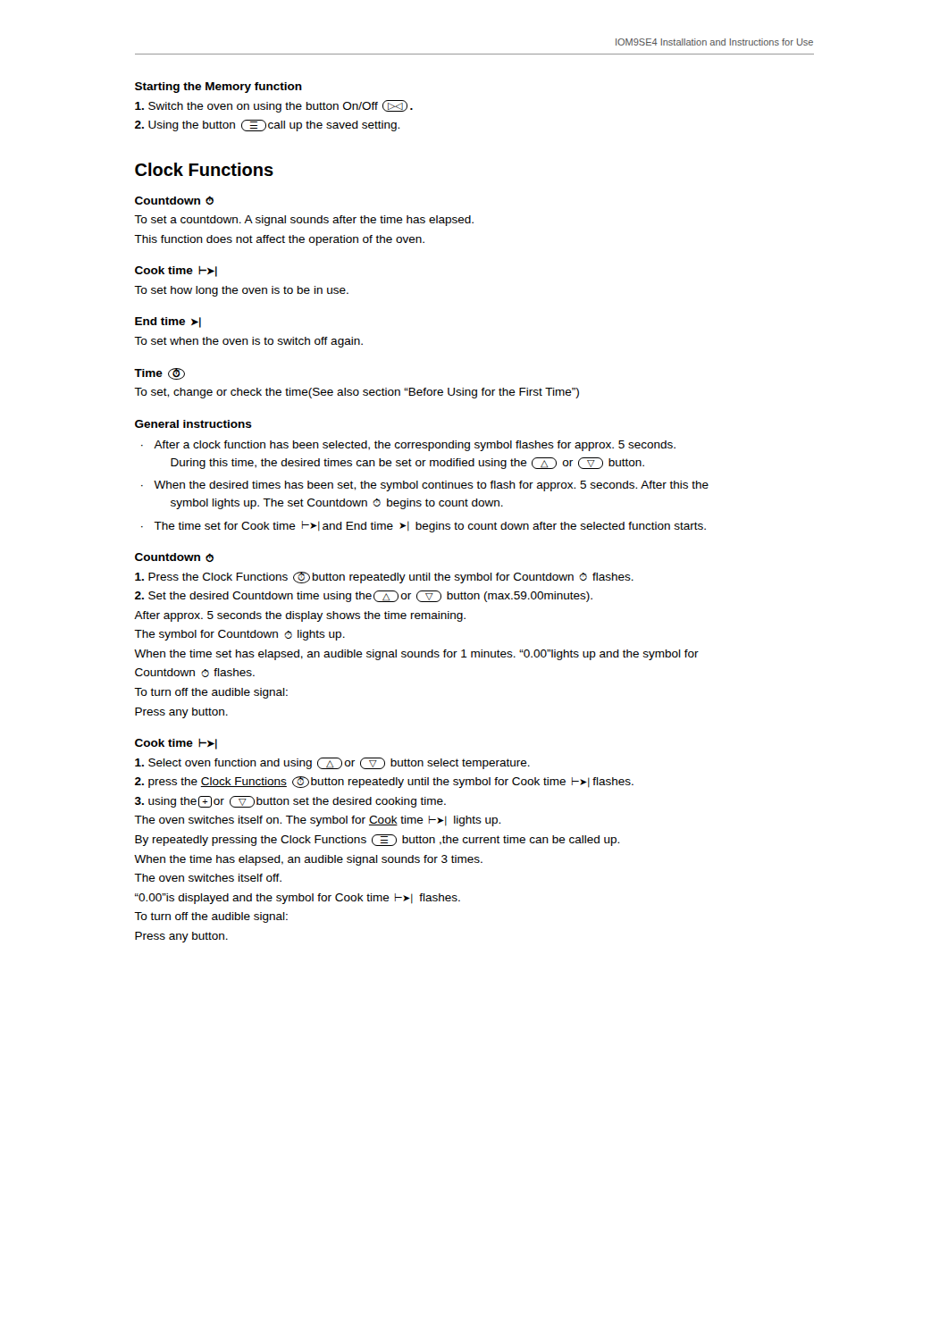IOM9SE4 Installation and Instructions for Use
Starting the Memory function
1. Switch the oven on using the button On/Off ▷◁.
2. Using the button ☰call up the saved setting.
Clock Functions
Countdown ⏱
To set a countdown. A signal sounds after the time has elapsed.
This function does not affect the operation of the oven.
Cook time ⊢➤∣
To set how long the oven is to be in use.
End time ➤∣
To set when the oven is to switch off again.
Time ⏱
To set, change or check the time(See also section “Before Using for the First Time”)
General instructions
After a clock function has been selected, the corresponding symbol flashes for approx. 5 seconds. During this time, the desired times can be set or modified using the △ or ▽ button.
When the desired times has been set, the symbol continues to flash for approx. 5 seconds. After this the symbol lights up. The set Countdown ⏱ begins to count down.
The time set for Cook time ⊢➤∣and End time ➤∣ begins to count down after the selected function starts.
Countdown ⏱
1. Press the Clock Functions ⏱button repeatedly until the symbol for Countdown ⏱ flashes.
2. Set the desired Countdown time using the△or ▽ button (max.59.00minutes).
After approx. 5 seconds the display shows the time remaining.
The symbol for Countdown ⏱ lights up.
When the time set has elapsed, an audible signal sounds for 1 minutes. “0.00”lights up and the symbol for
Countdown ⏱ flashes.
To turn off the audible signal:
Press any button.
Cook time ⊢➤∣
1. Select oven function and using △or ▽ button select temperature.
2. press the Clock Functions ⏱button repeatedly until the symbol for Cook time ⊢➤∣flashes.
3. using the+or ▽button set the desired cooking time.
The oven switches itself on. The symbol for Cook time ⊢➤∣ lights up.
By repeatedly pressing the Clock Functions ☰ button ,the current time can be called up.
When the time has elapsed, an audible signal sounds for 3 times.
The oven switches itself off.
“0.00”is displayed and the symbol for Cook time ⊢➤∣ flashes.
To turn off the audible signal:
Press any button.